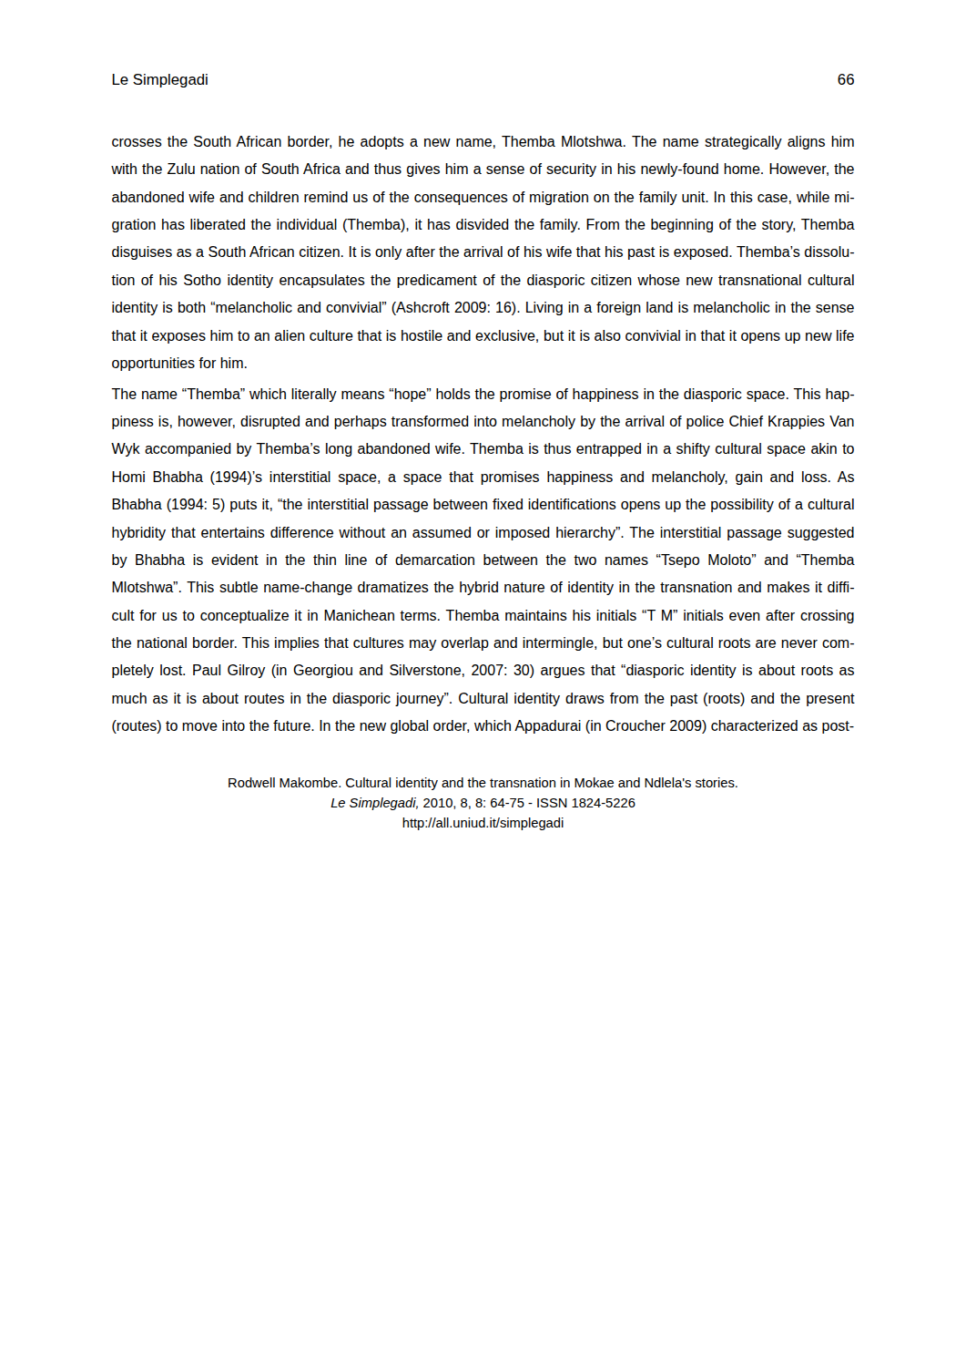Le Simplegadi 66
crosses the South African border, he adopts a new name, Themba Mlotshwa. The name strategically aligns him with the Zulu nation of South Africa and thus gives him a sense of security in his newly-found home. However, the abandoned wife and children remind us of the consequences of migration on the family unit. In this case, while migration has liberated the individual (Themba), it has disvided the family. From the beginning of the story, Themba disguises as a South African citizen. It is only after the arrival of his wife that his past is exposed. Themba’s dissolution of his Sotho identity encapsulates the predicament of the diasporic citizen whose new transnational cultural identity is both “melancholic and convivial” (Ashcroft 2009: 16). Living in a foreign land is melancholic in the sense that it exposes him to an alien culture that is hostile and exclusive, but it is also convivial in that it opens up new life opportunities for him.
The name “Themba” which literally means “hope” holds the promise of happiness in the diasporic space. This happiness is, however, disrupted and perhaps transformed into melancholy by the arrival of police Chief Krappies Van Wyk accompanied by Themba’s long abandoned wife. Themba is thus entrapped in a shifty cultural space akin to Homi Bhabha (1994)’s interstitial space, a space that promises happiness and melancholy, gain and loss. As Bhabha (1994: 5) puts it, “the interstitial passage between fixed identifications opens up the possibility of a cultural hybridity that entertains difference without an assumed or imposed hierarchy”. The interstitial passage suggested by Bhabha is evident in the thin line of demarcation between the two names “Tsepo Moloto” and “Themba Mlotshwa”. This subtle name-change dramatizes the hybrid nature of identity in the transnation and makes it difficult for us to conceptualize it in Manichean terms. Themba maintains his initials “T M” initials even after crossing the national border. This implies that cultures may overlap and intermingle, but one’s cultural roots are never completely lost. Paul Gilroy (in Georgiou and Silverstone, 2007: 30) argues that “diasporic identity is about roots as much as it is about routes in the diasporic journey”. Cultural identity draws from the past (roots) and the present (routes) to move into the future. In the new global order, which Appadurai (in Croucher 2009) characterized as post-
Rodwell Makombe. Cultural identity and the transnation in Mokae and Ndlela's stories.
Le Simplegadi, 2010, 8, 8: 64-75 - ISSN 1824-5226
http://all.uniud.it/simplegadi